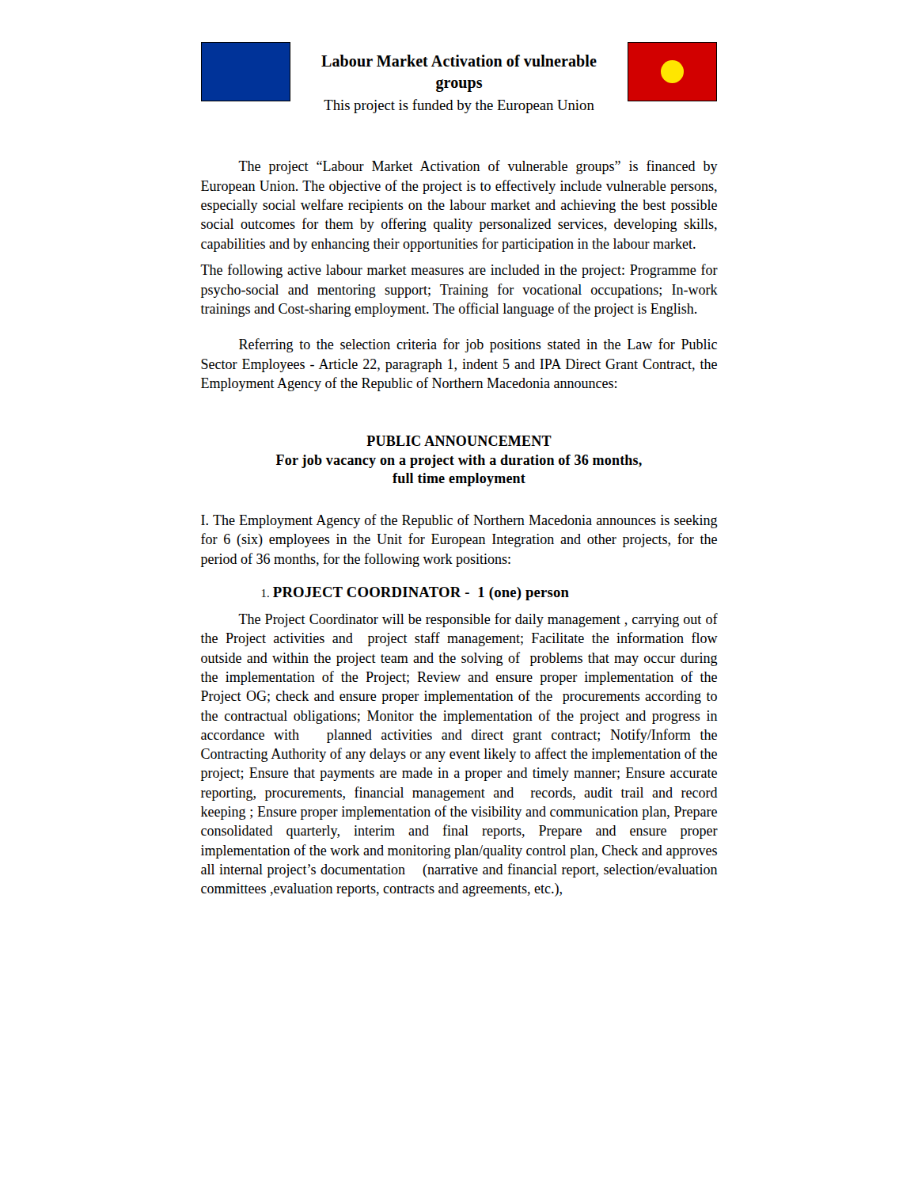Labour Market Activation of vulnerable groups
This project is funded by the European Union
The project “Labour Market Activation of vulnerable groups” is financed by European Union. The objective of the project is to effectively include vulnerable persons, especially social welfare recipients on the labour market and achieving the best possible social outcomes for them by offering quality personalized services, developing skills, capabilities and by enhancing their opportunities for participation in the labour market.
The following active labour market measures are included in the project: Programme for psycho-social and mentoring support; Training for vocational occupations; In-work trainings and Cost-sharing employment. The official language of the project is English.
Referring to the selection criteria for job positions stated in the Law for Public Sector Employees - Article 22, paragraph 1, indent 5 and IPA Direct Grant Contract, the Employment Agency of the Republic of Northern Macedonia announces:
PUBLIC ANNOUNCEMENT For job vacancy on a project with a duration of 36 months, full time employment
I. The Employment Agency of the Republic of Northern Macedonia announces is seeking for 6 (six) employees in the Unit for European Integration and other projects, for the period of 36 months, for the following work positions:
PROJECT COORDINATOR - 1 (one) person
The Project Coordinator will be responsible for daily management , carrying out of the Project activities and project staff management; Facilitate the information flow outside and within the project team and the solving of problems that may occur during the implementation of the Project; Review and ensure proper implementation of the Project OG; check and ensure proper implementation of the procurements according to the contractual obligations; Monitor the implementation of the project and progress in accordance with planned activities and direct grant contract; Notify/Inform the Contracting Authority of any delays or any event likely to affect the implementation of the project; Ensure that payments are made in a proper and timely manner; Ensure accurate reporting, procurements, financial management and records, audit trail and record keeping ; Ensure proper implementation of the visibility and communication plan, Prepare consolidated quarterly, interim and final reports, Prepare and ensure proper implementation of the work and monitoring plan/quality control plan, Check and approves all internal project’s documentation (narrative and financial report, selection/evaluation committees ,evaluation reports, contracts and agreements, etc.),